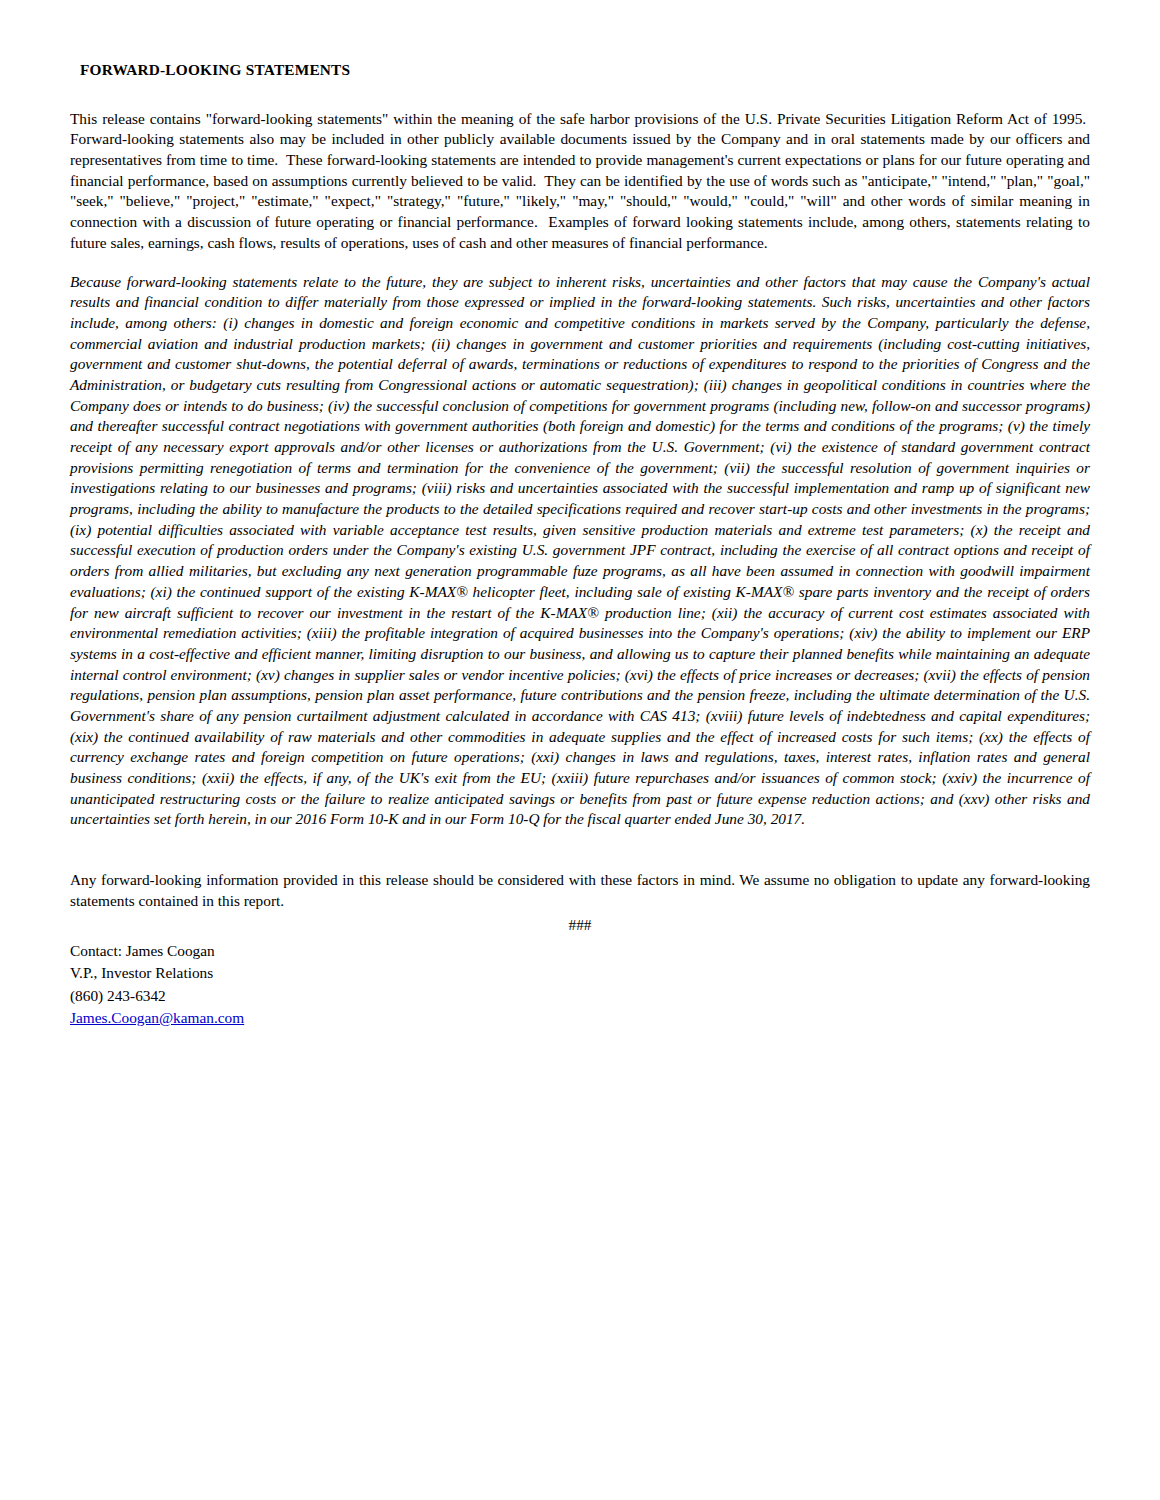FORWARD-LOOKING STATEMENTS
This release contains "forward-looking statements" within the meaning of the safe harbor provisions of the U.S. Private Securities Litigation Reform Act of 1995. Forward-looking statements also may be included in other publicly available documents issued by the Company and in oral statements made by our officers and representatives from time to time. These forward-looking statements are intended to provide management's current expectations or plans for our future operating and financial performance, based on assumptions currently believed to be valid. They can be identified by the use of words such as "anticipate," "intend," "plan," "goal," "seek," "believe," "project," "estimate," "expect," "strategy," "future," "likely," "may," "should," "would," "could," "will" and other words of similar meaning in connection with a discussion of future operating or financial performance. Examples of forward looking statements include, among others, statements relating to future sales, earnings, cash flows, results of operations, uses of cash and other measures of financial performance.
Because forward-looking statements relate to the future, they are subject to inherent risks, uncertainties and other factors that may cause the Company's actual results and financial condition to differ materially from those expressed or implied in the forward-looking statements. Such risks, uncertainties and other factors include, among others: (i) changes in domestic and foreign economic and competitive conditions in markets served by the Company, particularly the defense, commercial aviation and industrial production markets; (ii) changes in government and customer priorities and requirements (including cost-cutting initiatives, government and customer shut-downs, the potential deferral of awards, terminations or reductions of expenditures to respond to the priorities of Congress and the Administration, or budgetary cuts resulting from Congressional actions or automatic sequestration); (iii) changes in geopolitical conditions in countries where the Company does or intends to do business; (iv) the successful conclusion of competitions for government programs (including new, follow-on and successor programs) and thereafter successful contract negotiations with government authorities (both foreign and domestic) for the terms and conditions of the programs; (v) the timely receipt of any necessary export approvals and/or other licenses or authorizations from the U.S. Government; (vi) the existence of standard government contract provisions permitting renegotiation of terms and termination for the convenience of the government; (vii) the successful resolution of government inquiries or investigations relating to our businesses and programs; (viii) risks and uncertainties associated with the successful implementation and ramp up of significant new programs, including the ability to manufacture the products to the detailed specifications required and recover start-up costs and other investments in the programs; (ix) potential difficulties associated with variable acceptance test results, given sensitive production materials and extreme test parameters; (x) the receipt and successful execution of production orders under the Company's existing U.S. government JPF contract, including the exercise of all contract options and receipt of orders from allied militaries, but excluding any next generation programmable fuze programs, as all have been assumed in connection with goodwill impairment evaluations; (xi) the continued support of the existing K-MAX® helicopter fleet, including sale of existing K-MAX® spare parts inventory and the receipt of orders for new aircraft sufficient to recover our investment in the restart of the K-MAX® production line; (xii) the accuracy of current cost estimates associated with environmental remediation activities; (xiii) the profitable integration of acquired businesses into the Company's operations; (xiv) the ability to implement our ERP systems in a cost-effective and efficient manner, limiting disruption to our business, and allowing us to capture their planned benefits while maintaining an adequate internal control environment; (xv) changes in supplier sales or vendor incentive policies; (xvi) the effects of price increases or decreases; (xvii) the effects of pension regulations, pension plan assumptions, pension plan asset performance, future contributions and the pension freeze, including the ultimate determination of the U.S. Government's share of any pension curtailment adjustment calculated in accordance with CAS 413; (xviii) future levels of indebtedness and capital expenditures; (xix) the continued availability of raw materials and other commodities in adequate supplies and the effect of increased costs for such items; (xx) the effects of currency exchange rates and foreign competition on future operations; (xxi) changes in laws and regulations, taxes, interest rates, inflation rates and general business conditions; (xxii) the effects, if any, of the UK's exit from the EU; (xxiii) future repurchases and/or issuances of common stock; (xxiv) the incurrence of unanticipated restructuring costs or the failure to realize anticipated savings or benefits from past or future expense reduction actions; and (xxv) other risks and uncertainties set forth herein, in our 2016 Form 10-K and in our Form 10-Q for the fiscal quarter ended June 30, 2017.
Any forward-looking information provided in this release should be considered with these factors in mind. We assume no obligation to update any forward-looking statements contained in this report.
###
Contact: James Coogan
V.P., Investor Relations
(860) 243-6342
James.Coogan@kaman.com